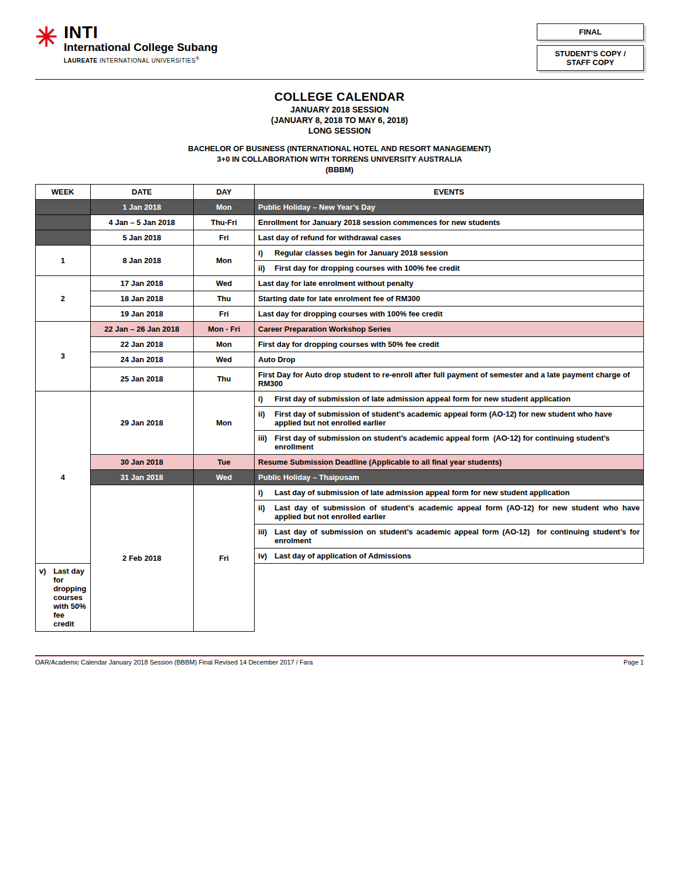✳
INTI
International College Subang
LAUREATE INTERNATIONAL UNIVERSITIES®
FINAL
STUDENT’S COPY /
STAFF COPY
COLLEGE CALENDAR
JANUARY 2018 SESSION
(JANUARY 8, 2018 TO MAY 6, 2018)
LONG SESSION
BACHELOR OF BUSINESS (INTERNATIONAL HOTEL AND RESORT MANAGEMENT)
3+0 IN COLLABORATION WITH TORRENS UNIVERSITY AUSTRALIA
(BBBM)
| WEEK | DATE | DAY | EVENTS |
| --- | --- | --- | --- |
| | 1 Jan 2018 | Mon | Public Holiday – New Year’s Day |
| | 4 Jan – 5 Jan 2018 | Thu-Fri | Enrollment for January 2018 session commences for new students |
| | 5 Jan 2018 | Fri | Last day of refund for withdrawal cases |
| 1 | 8 Jan 2018 | Mon | / i) / Regular classes begin for January 2018 session / |
| / ii) / First day for dropping courses with 100% fee credit / |
| 2 | 17 Jan 2018 | Wed | Last day for late enrolment without penalty |
| 18 Jan 2018 | Thu | Starting date for late enrolment fee of RM300 |
| 19 Jan 2018 | Fri | Last day for dropping courses with 100% fee credit |
| 3 | 22 Jan – 26 Jan 2018 | Mon - Fri | Career Preparation Workshop Series |
| 22 Jan 2018 | Mon | First day for dropping courses with 50% fee credit |
| 24 Jan 2018 | Wed | Auto Drop |
| 25 Jan 2018 | Thu | First Day for Auto drop student to re-enroll after full payment of semester and a late payment charge of RM300 |
| 4 | 29 Jan 2018 | Mon | / i) / First day of submission of late admission appeal form for new student application / |
| / ii) / First day of submission of student’s academic appeal form (AO-12) for new student who have applied but not enrolled earlier / |
| / iii) / First day of submission on student’s academic appeal form (AO-12) for continuing student’s enrollment / |
| 30 Jan 2018 | Tue | Resume Submission Deadline (Applicable to all final year students) |
| 31 Jan 2018 | Wed | Public Holiday – Thaipusam |
| 2 Feb 2018 | Fri | / i) / Last day of submission of late admission appeal form for new student application / |
| / ii) / Last day of submission of student’s academic appeal form (AO-12) for new student who have applied but not enrolled earlier / |
| / iii) / Last day of submission on student’s academic appeal form (AO-12) for continuing student’s for enrolment / |
| / iv) / Last day of application of Admissions / |
| / v) / Last day for dropping courses with 50% fee credit / |
OAR/Academic Calendar January 2018 Session (BBBM) Final Revised 14 December 2017 / Fara
Page 1